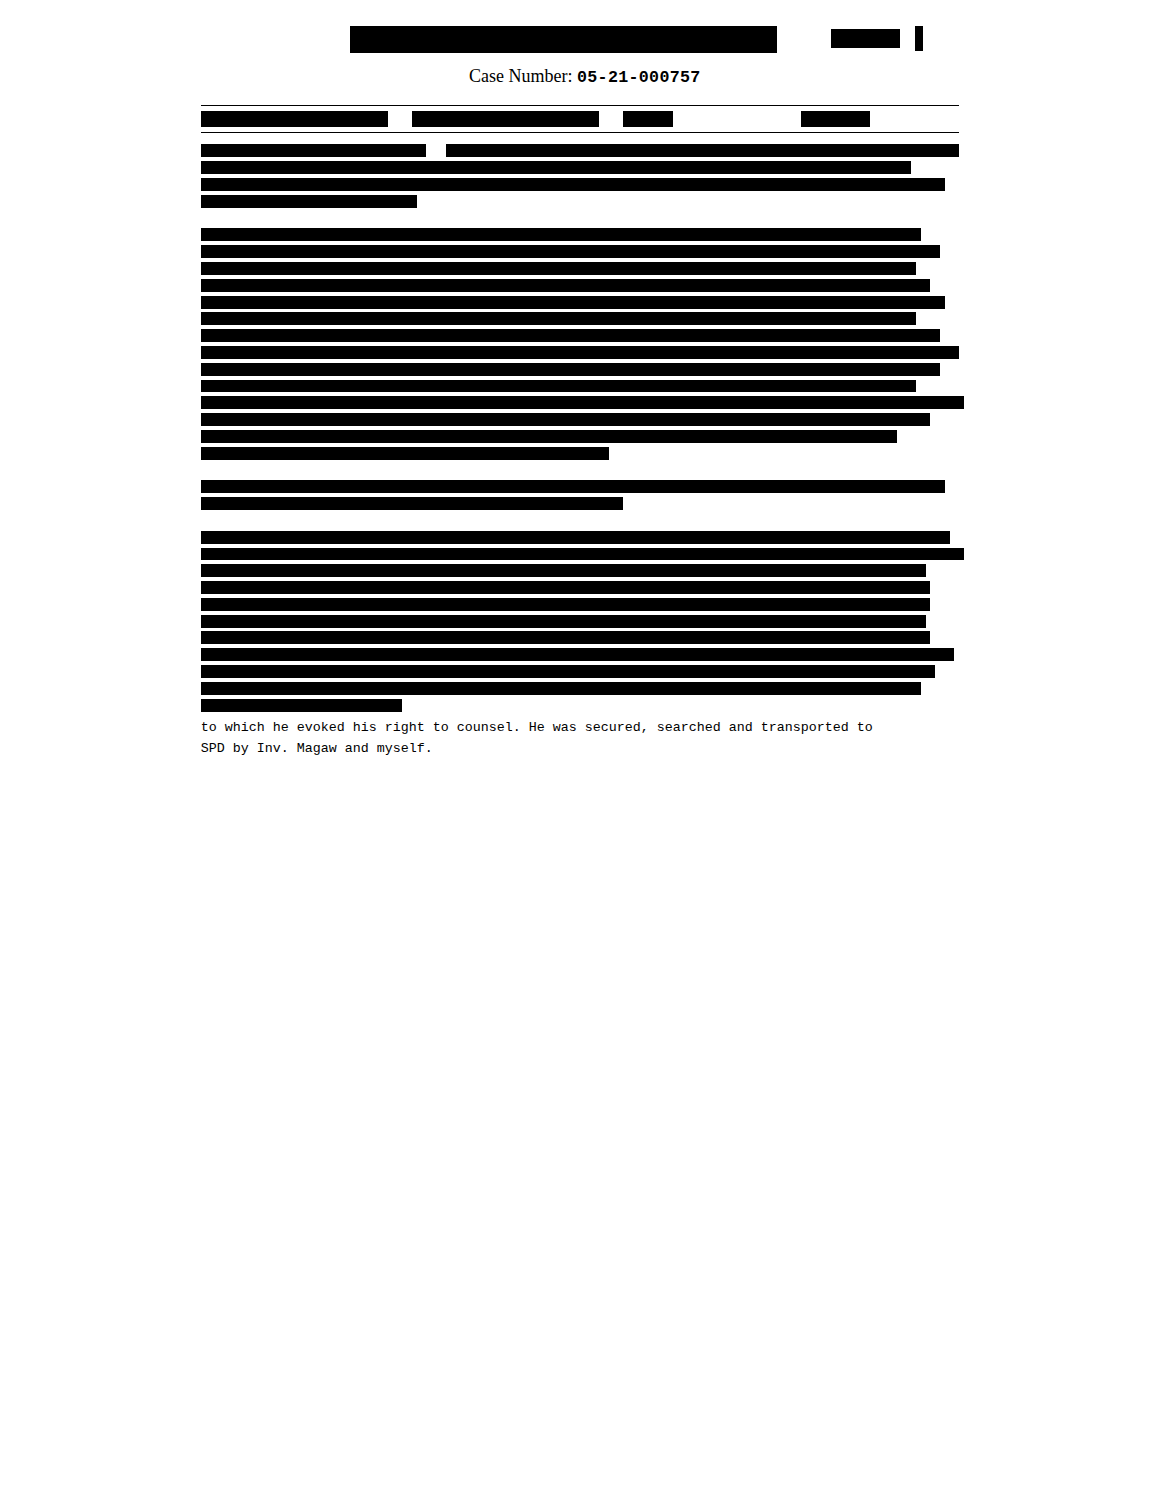Case Number: 05-21-000757
to which he evoked his right to counsel. He was secured, searched and transported to
SPD by Inv. Magaw and myself.